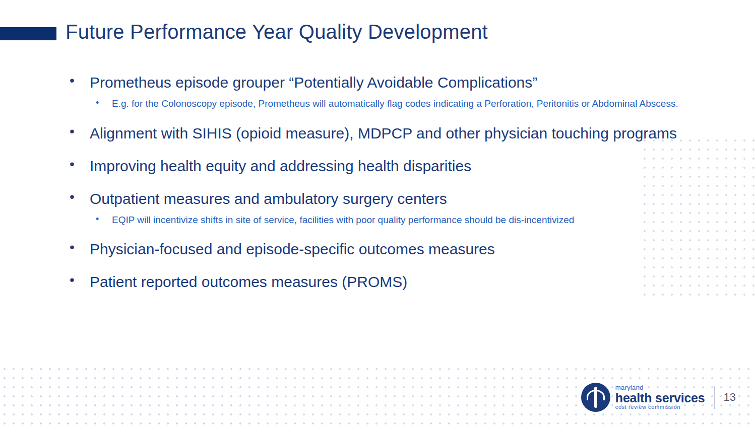Future Performance Year Quality Development
Prometheus episode grouper “Potentially Avoidable Complications”
E.g. for the Colonoscopy episode, Prometheus will automatically flag codes indicating a Perforation, Peritonitis or Abdominal Abscess.
Alignment with SIHIS (opioid measure), MDPCP and other physician touching programs
Improving health equity and addressing health disparities
Outpatient measures and ambulatory surgery centers
EQIP will incentivize shifts in site of service, facilities with poor quality performance should be dis-incentivized
Physician-focused and episode-specific outcomes measures
Patient reported outcomes measures (PROMS)
maryland
health services
cost review commission
13